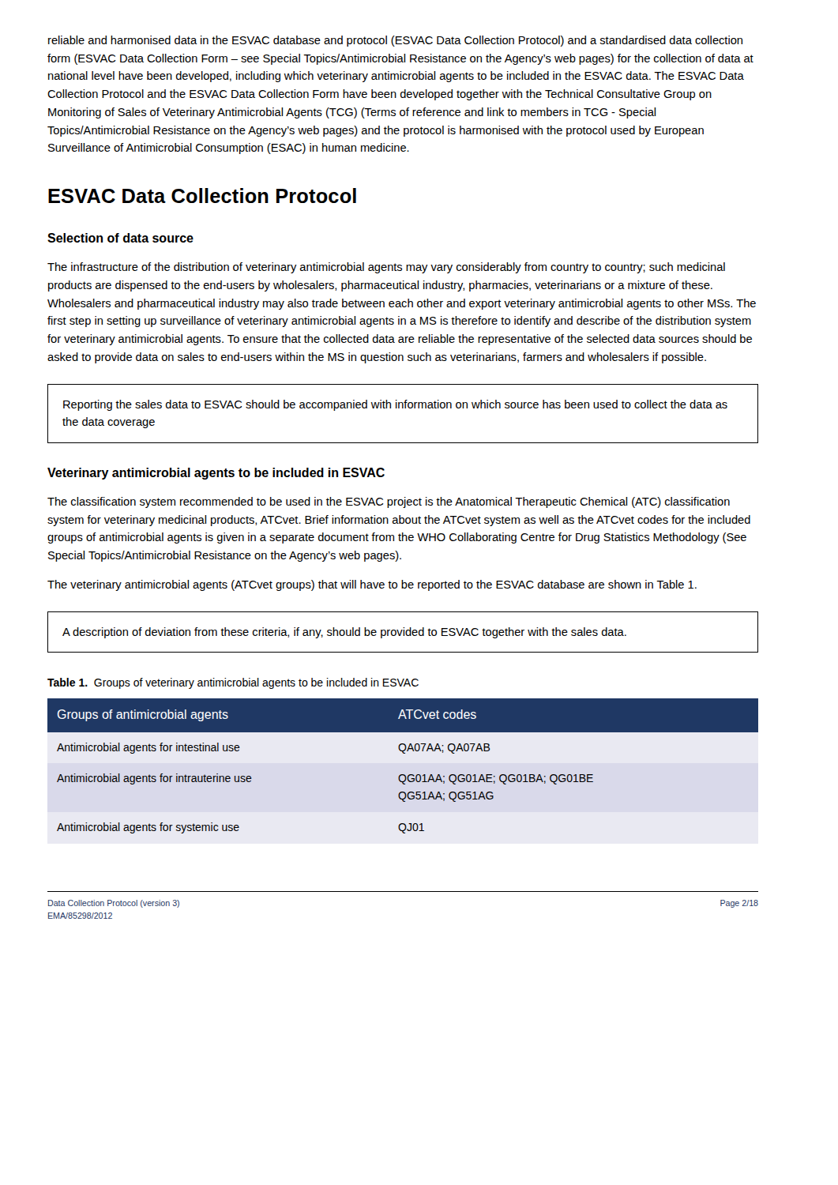reliable and harmonised data in the ESVAC database and protocol (ESVAC Data Collection Protocol) and a standardised data collection form (ESVAC Data Collection Form – see Special Topics/Antimicrobial Resistance on the Agency’s web pages) for the collection of data at national level have been developed, including which veterinary antimicrobial agents to be included in the ESVAC data. The ESVAC Data Collection Protocol and the ESVAC Data Collection Form have been developed together with the Technical Consultative Group on Monitoring of Sales of Veterinary Antimicrobial Agents (TCG) (Terms of reference and link to members in TCG - Special Topics/Antimicrobial Resistance on the Agency’s web pages) and the protocol is harmonised with the protocol used by European Surveillance of Antimicrobial Consumption (ESAC) in human medicine.
ESVAC Data Collection Protocol
Selection of data source
The infrastructure of the distribution of veterinary antimicrobial agents may vary considerably from country to country; such medicinal products are dispensed to the end-users by wholesalers, pharmaceutical industry, pharmacies, veterinarians or a mixture of these. Wholesalers and pharmaceutical industry may also trade between each other and export veterinary antimicrobial agents to other MSs. The first step in setting up surveillance of veterinary antimicrobial agents in a MS is therefore to identify and describe of the distribution system for veterinary antimicrobial agents. To ensure that the collected data are reliable the representative of the selected data sources should be asked to provide data on sales to end-users within the MS in question such as veterinarians, farmers and wholesalers if possible.
Reporting the sales data to ESVAC should be accompanied with information on which source has been used to collect the data as the data coverage
Veterinary antimicrobial agents to be included in ESVAC
The classification system recommended to be used in the ESVAC project is the Anatomical Therapeutic Chemical (ATC) classification system for veterinary medicinal products, ATCvet. Brief information about the ATCvet system as well as the ATCvet codes for the included groups of antimicrobial agents is given in a separate document from the WHO Collaborating Centre for Drug Statistics Methodology (See Special Topics/Antimicrobial Resistance on the Agency’s web pages).
The veterinary antimicrobial agents (ATCvet groups) that will have to be reported to the ESVAC database are shown in Table 1.
A description of deviation from these criteria, if any, should be provided to ESVAC together with the sales data.
Table 1. Groups of veterinary antimicrobial agents to be included in ESVAC
| Groups of antimicrobial agents | ATCvet codes |
| --- | --- |
| Antimicrobial agents for intestinal use | QA07AA; QA07AB |
| Antimicrobial agents for intrauterine use | QG01AA; QG01AE; QG01BA; QG01BE QG51AA; QG51AG |
| Antimicrobial agents for systemic use | QJ01 |
Data Collection Protocol (version 3)
EMA/85298/2012
Page 2/18